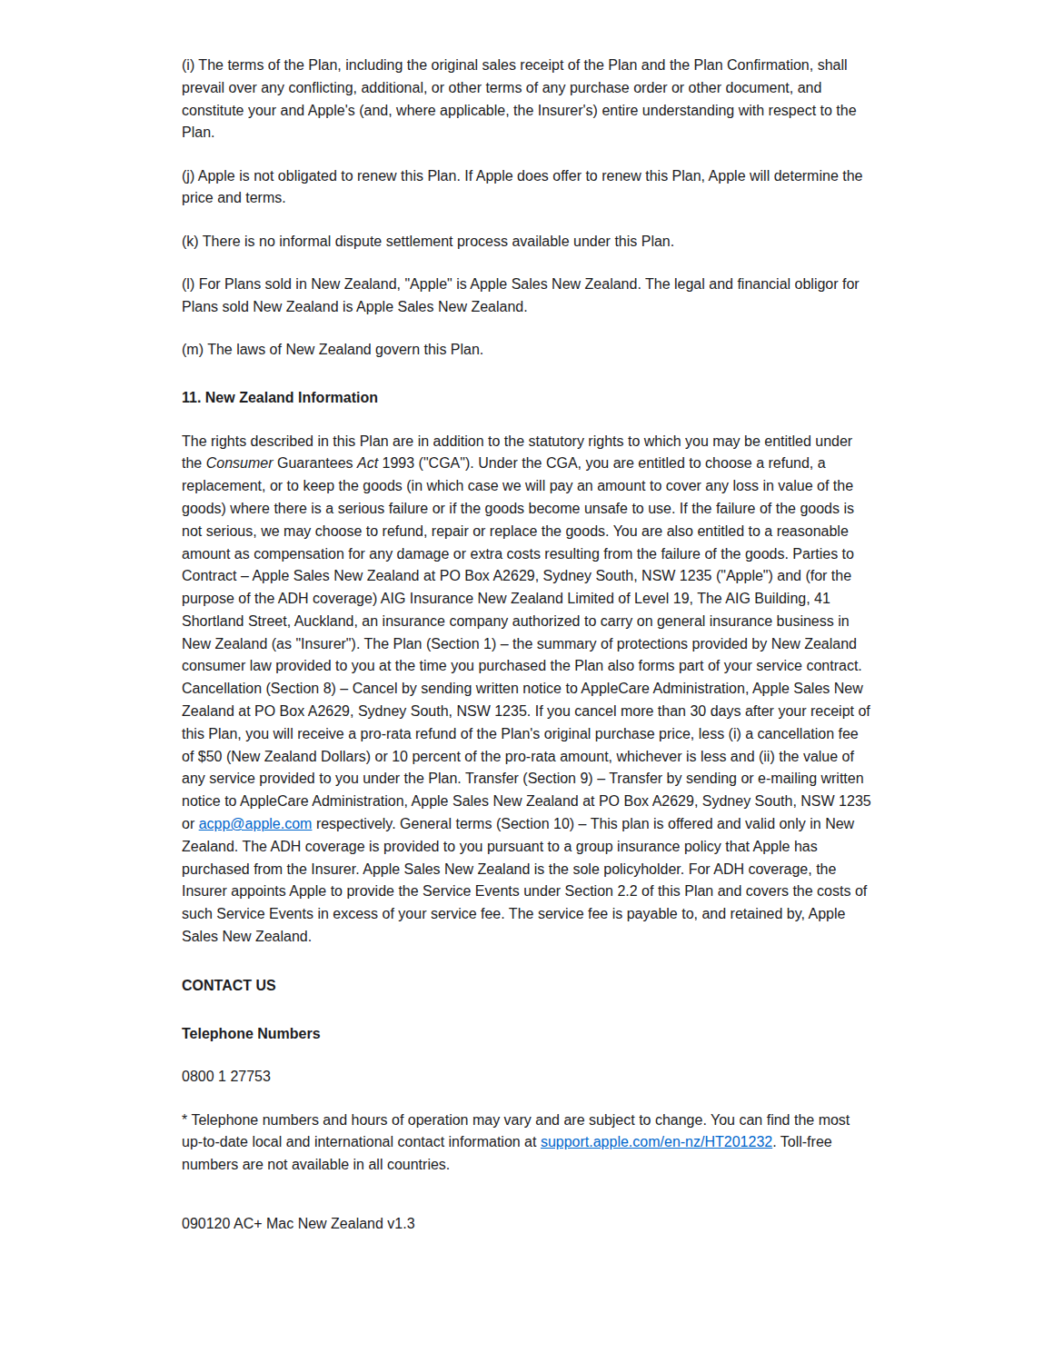(i) The terms of the Plan, including the original sales receipt of the Plan and the Plan Confirmation, shall prevail over any conflicting, additional, or other terms of any purchase order or other document, and constitute your and Apple's (and, where applicable, the Insurer's) entire understanding with respect to the Plan.
(j) Apple is not obligated to renew this Plan. If Apple does offer to renew this Plan, Apple will determine the price and terms.
(k) There is no informal dispute settlement process available under this Plan.
(l) For Plans sold in New Zealand, "Apple" is Apple Sales New Zealand. The legal and financial obligor for Plans sold New Zealand is Apple Sales New Zealand.
(m) The laws of New Zealand govern this Plan.
11. New Zealand Information
The rights described in this Plan are in addition to the statutory rights to which you may be entitled under the Consumer Guarantees Act 1993 ("CGA"). Under the CGA, you are entitled to choose a refund, a replacement, or to keep the goods (in which case we will pay an amount to cover any loss in value of the goods) where there is a serious failure or if the goods become unsafe to use. If the failure of the goods is not serious, we may choose to refund, repair or replace the goods. You are also entitled to a reasonable amount as compensation for any damage or extra costs resulting from the failure of the goods. Parties to Contract – Apple Sales New Zealand at PO Box A2629, Sydney South, NSW 1235 ("Apple") and (for the purpose of the ADH coverage) AIG Insurance New Zealand Limited of Level 19, The AIG Building, 41 Shortland Street, Auckland, an insurance company authorized to carry on general insurance business in New Zealand (as "Insurer"). The Plan (Section 1) – the summary of protections provided by New Zealand consumer law provided to you at the time you purchased the Plan also forms part of your service contract. Cancellation (Section 8) – Cancel by sending written notice to AppleCare Administration, Apple Sales New Zealand at PO Box A2629, Sydney South, NSW 1235. If you cancel more than 30 days after your receipt of this Plan, you will receive a pro-rata refund of the Plan's original purchase price, less (i) a cancellation fee of $50 (New Zealand Dollars) or 10 percent of the pro-rata amount, whichever is less and (ii) the value of any service provided to you under the Plan. Transfer (Section 9) – Transfer by sending or e-mailing written notice to AppleCare Administration, Apple Sales New Zealand at PO Box A2629, Sydney South, NSW 1235 or acpp@apple.com respectively. General terms (Section 10) – This plan is offered and valid only in New Zealand. The ADH coverage is provided to you pursuant to a group insurance policy that Apple has purchased from the Insurer. Apple Sales New Zealand is the sole policyholder. For ADH coverage, the Insurer appoints Apple to provide the Service Events under Section 2.2 of this Plan and covers the costs of such Service Events in excess of your service fee. The service fee is payable to, and retained by, Apple Sales New Zealand.
CONTACT US
Telephone Numbers
0800 1 27753
* Telephone numbers and hours of operation may vary and are subject to change. You can find the most up-to-date local and international contact information at support.apple.com/en-nz/HT201232. Toll-free numbers are not available in all countries.
090120 AC+ Mac New Zealand v1.3